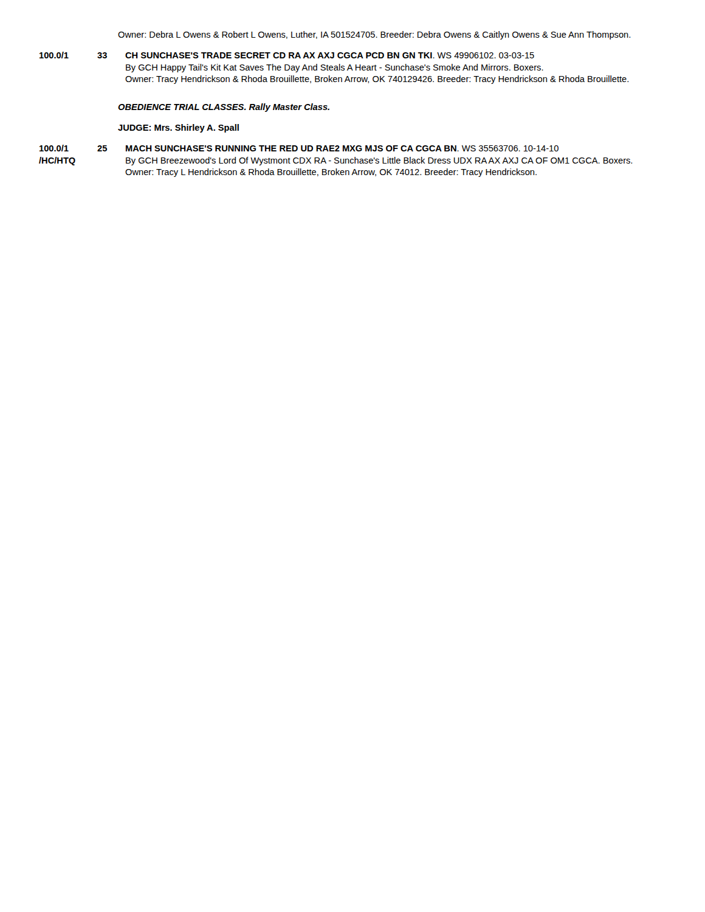Owner: Debra L Owens & Robert L Owens, Luther, IA 501524705. Breeder: Debra Owens & Caitlyn Owens & Sue Ann Thompson.
100.0/1
33
CH SUNCHASE'S TRADE SECRET CD RA AX AXJ CGCA PCD BN GN TKI. WS 49906102. 03-03-15
By GCH Happy Tail's Kit Kat Saves The Day And Steals A Heart - Sunchase's Smoke And Mirrors. Boxers.
Owner: Tracy Hendrickson & Rhoda Brouillette, Broken Arrow, OK 740129426. Breeder: Tracy Hendrickson & Rhoda Brouillette.
OBEDIENCE TRIAL CLASSES. Rally Master Class.
JUDGE: Mrs. Shirley A. Spall
100.0/1
/HC/HTQ
25
MACH SUNCHASE'S RUNNING THE RED UD RAE2 MXG MJS OF CA CGCA BN. WS 35563706. 10-14-10
By GCH Breezewood's Lord Of Wystmont CDX RA - Sunchase's Little Black Dress UDX RA AX AXJ CA OF OM1 CGCA. Boxers.
Owner: Tracy L Hendrickson & Rhoda Brouillette, Broken Arrow, OK 74012. Breeder: Tracy Hendrickson.